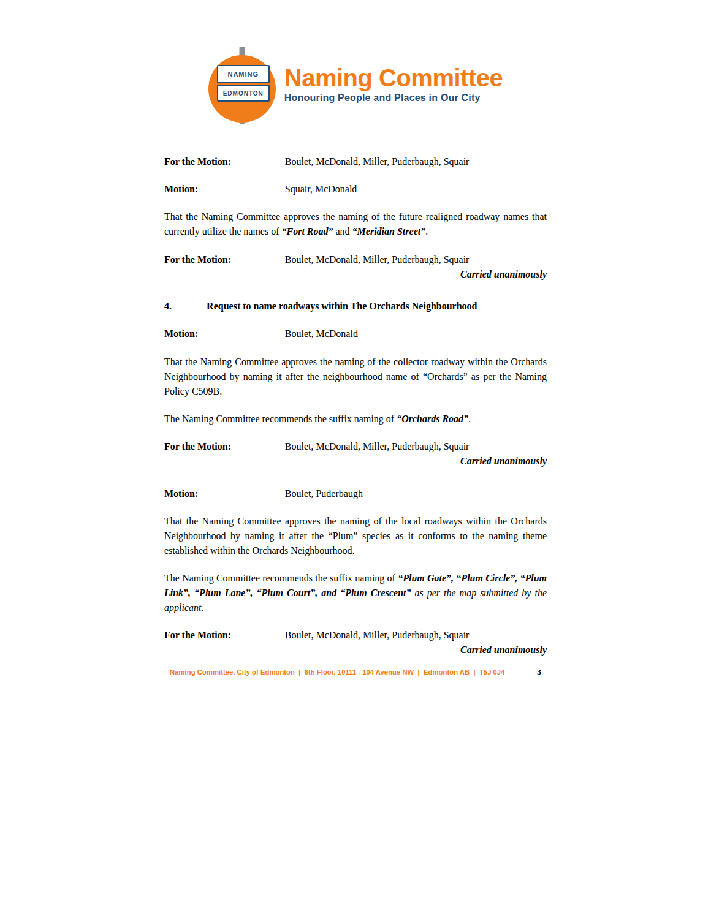NAMING
EDMONTON
Naming Committee
Honouring People and Places in Our City
For the Motion:
Boulet, McDonald, Miller, Puderbaugh, Squair
Motion:
Squair, McDonald
That the Naming Committee approves the naming of the future realigned roadway names that currently utilize the names of “Fort Road” and “Meridian Street”.
For the Motion:
Boulet, McDonald, Miller, Puderbaugh, Squair
Carried unanimously
4.
Request to name roadways within The Orchards Neighbourhood
Motion:
Boulet, McDonald
That the Naming Committee approves the naming of the collector roadway within the Orchards Neighbourhood by naming it after the neighbourhood name of “Orchards” as per the Naming Policy C509B.
The Naming Committee recommends the suffix naming of “Orchards Road”.
For the Motion:
Boulet, McDonald, Miller, Puderbaugh, Squair
Carried unanimously
Motion:
Boulet, Puderbaugh
That the Naming Committee approves the naming of the local roadways within the Orchards Neighbourhood by naming it after the “Plum” species as it conforms to the naming theme established within the Orchards Neighbourhood.
The Naming Committee recommends the suffix naming of “Plum Gate”, “Plum Circle”, “Plum Link”, “Plum Lane”, “Plum Court”, and “Plum Crescent” as per the map submitted by the applicant.
For the Motion:
Boulet, McDonald, Miller, Puderbaugh, Squair
Carried unanimously
Naming Committee, City of Edmonton | 6th Floor, 10111 - 104 Avenue NW | Edmonton AB | T5J 0J4 3